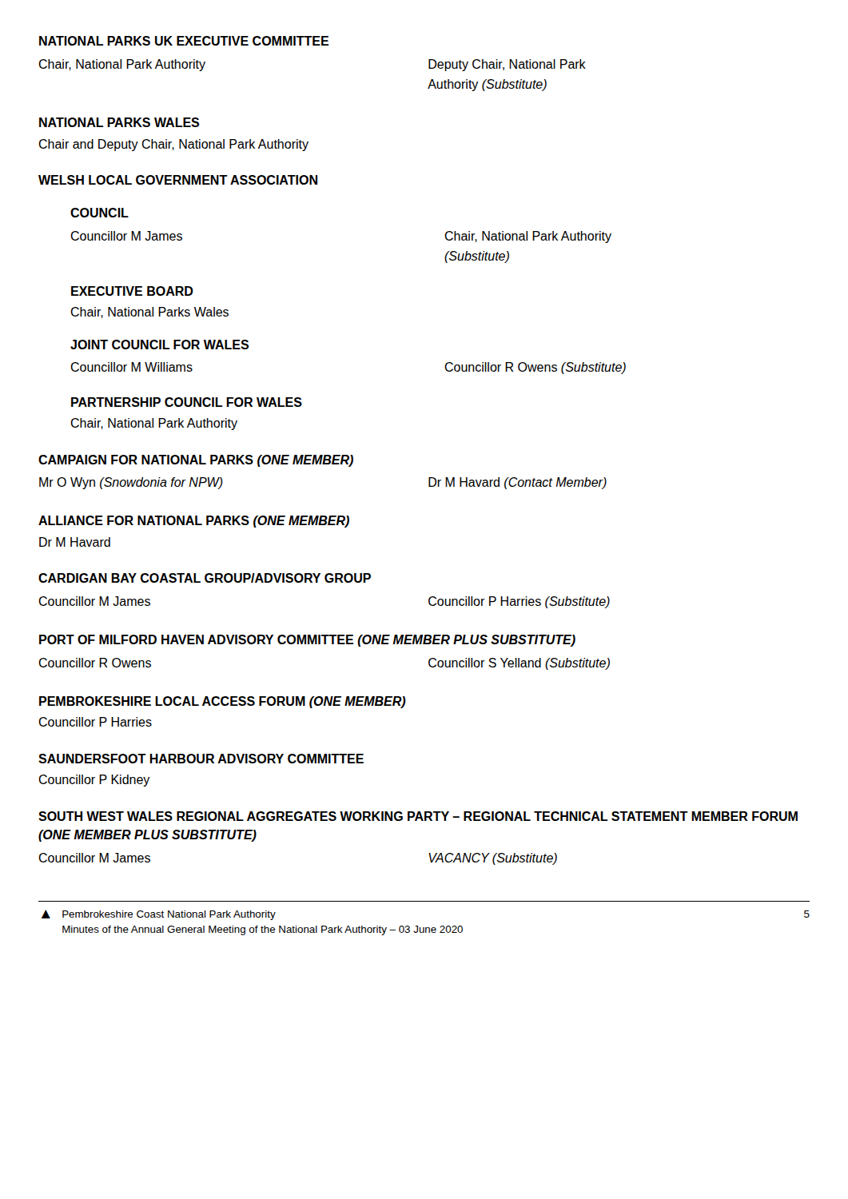National Parks UK Executive Committee
Chair, National Park Authority
Deputy Chair, National Park
Authority (Substitute)
National Parks Wales
Chair and Deputy Chair, National Park Authority
Welsh Local Government Association
Council
Councillor M James
Chair, National Park Authority
(Substitute)
Executive Board
Chair, National Parks Wales
Joint Council for Wales
Councillor M Williams
Councillor R Owens (Substitute)
Partnership Council for Wales
Chair, National Park Authority
Campaign for National Parks (One Member)
Mr O Wyn (Snowdonia for NPW)
Dr M Havard (Contact Member)
Alliance for National Parks (One Member)
Dr M Havard
Cardigan Bay Coastal Group/Advisory Group
Councillor M James
Councillor P Harries (Substitute)
Port of Milford Haven Advisory Committee (One Member plus Substitute)
Councillor R Owens
Councillor S Yelland (Substitute)
Pembrokeshire Local Access Forum (One Member)
Councillor P Harries
Saundersfoot Harbour Advisory Committee
Councillor P Kidney
South West Wales Regional Aggregates Working Party – Regional Technical Statement Member Forum (One Member plus Substitute)
Councillor M James
VACANCY (Substitute)
▲
Pembrokeshire Coast National Park Authority
Minutes of the Annual General Meeting of the National Park Authority – 03 June 2020
5